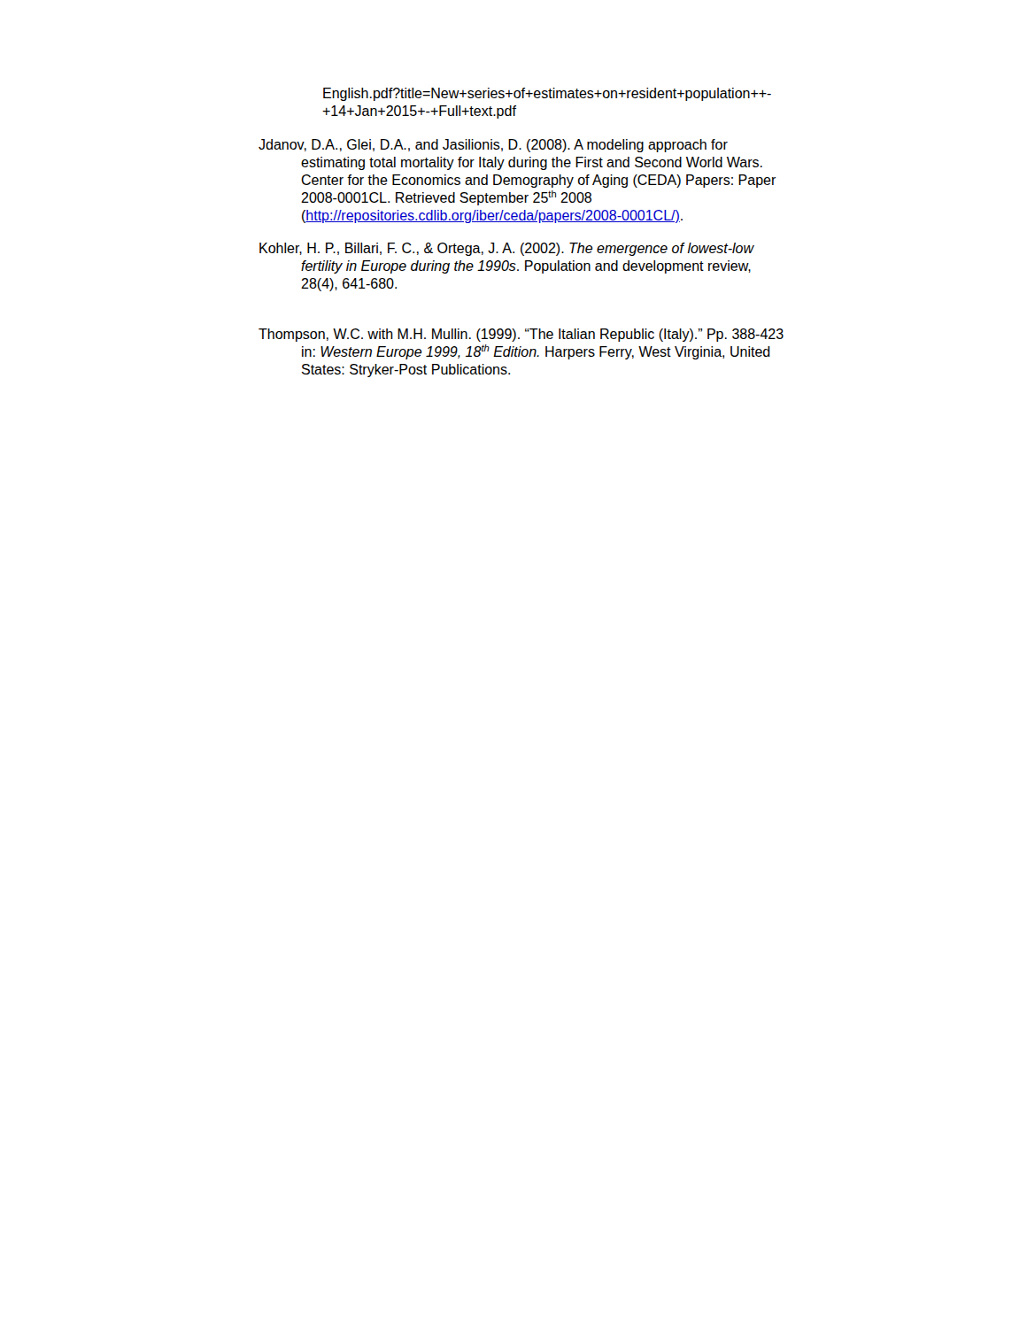English.pdf?title=New+series+of+estimates+on+resident+population++-+14+Jan+2015+-+Full+text.pdf
Jdanov, D.A., Glei, D.A., and Jasilionis, D. (2008). A modeling approach for estimating total mortality for Italy during the First and Second World Wars. Center for the Economics and Demography of Aging (CEDA) Papers: Paper 2008-0001CL. Retrieved September 25th 2008 (http://repositories.cdlib.org/iber/ceda/papers/2008-0001CL/).
Kohler, H. P., Billari, F. C., & Ortega, J. A. (2002). The emergence of lowest-low fertility in Europe during the 1990s. Population and development review, 28(4), 641-680.
Thompson, W.C. with M.H. Mullin. (1999). “The Italian Republic (Italy).” Pp. 388-423 in: Western Europe 1999, 18th Edition. Harpers Ferry, West Virginia, United States: Stryker-Post Publications.